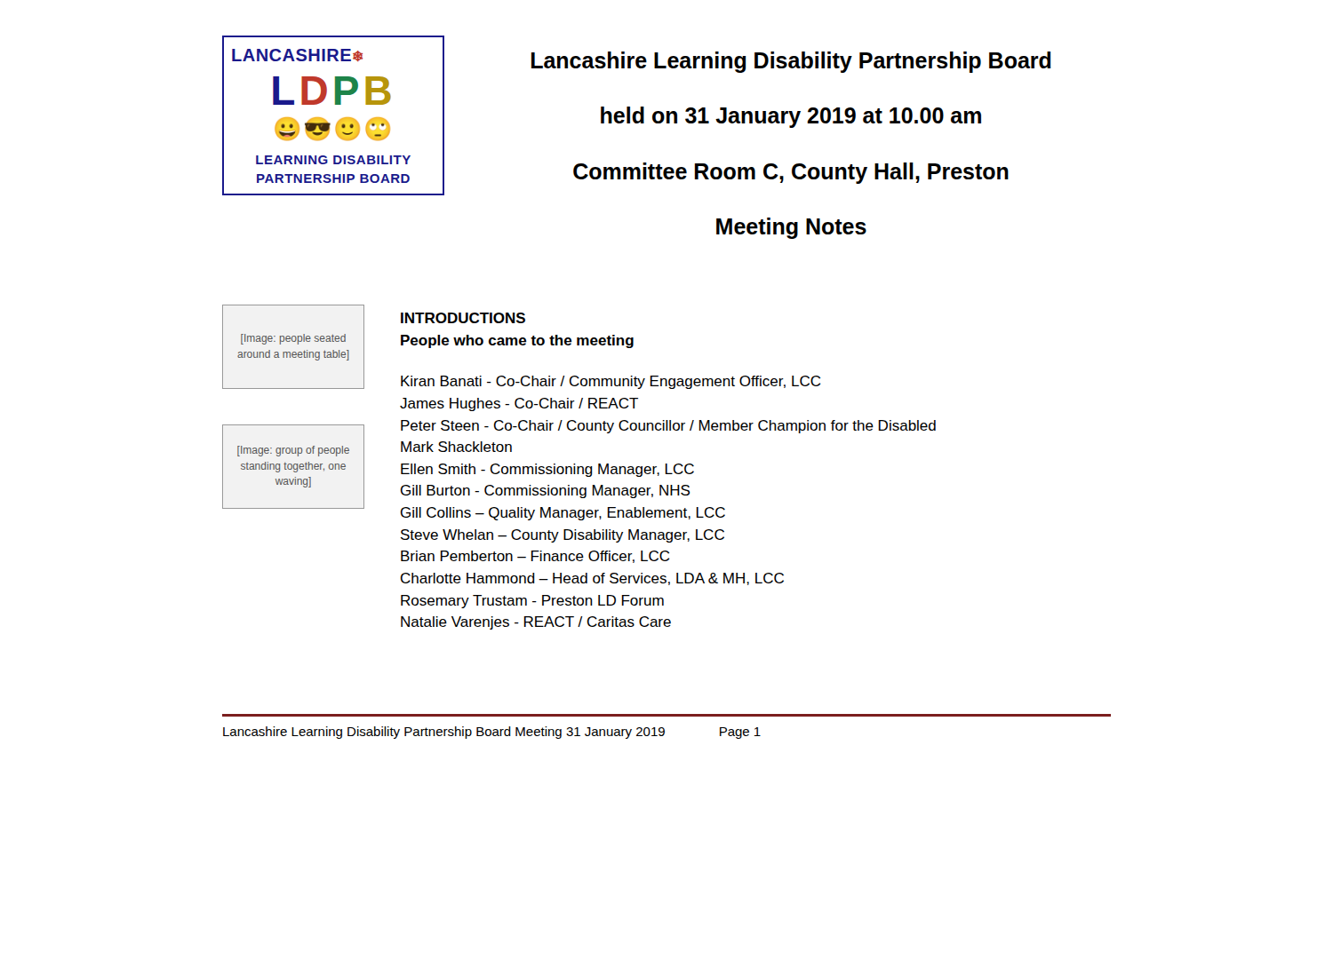LANCASHIRE❄
LDPB
😀😎🙂🙄
LEARNING DISABILITY
PARTNERSHIP BOARD
Lancashire Learning Disability Partnership Board
held on 31 January 2019 at 10.00 am
Committee Room C, County Hall, Preston
Meeting Notes
[Image: people seated around a meeting table]
[Image: group of people standing together, one waving]
INTRODUCTIONS
People who came to the meeting
Kiran Banati - Co-Chair / Community Engagement Officer, LCC
James Hughes - Co-Chair / REACT
Peter Steen - Co-Chair / County Councillor / Member Champion for the Disabled
Mark Shackleton
Ellen Smith - Commissioning Manager, LCC
Gill Burton - Commissioning Manager, NHS
Gill Collins – Quality Manager, Enablement, LCC
Steve Whelan – County Disability Manager, LCC
Brian Pemberton – Finance Officer, LCC
Charlotte Hammond – Head of Services, LDA & MH, LCC
Rosemary Trustam - Preston LD Forum
Natalie Varenjes - REACT / Caritas Care
Lancashire Learning Disability Partnership Board Meeting 31 January 2019
Page 1